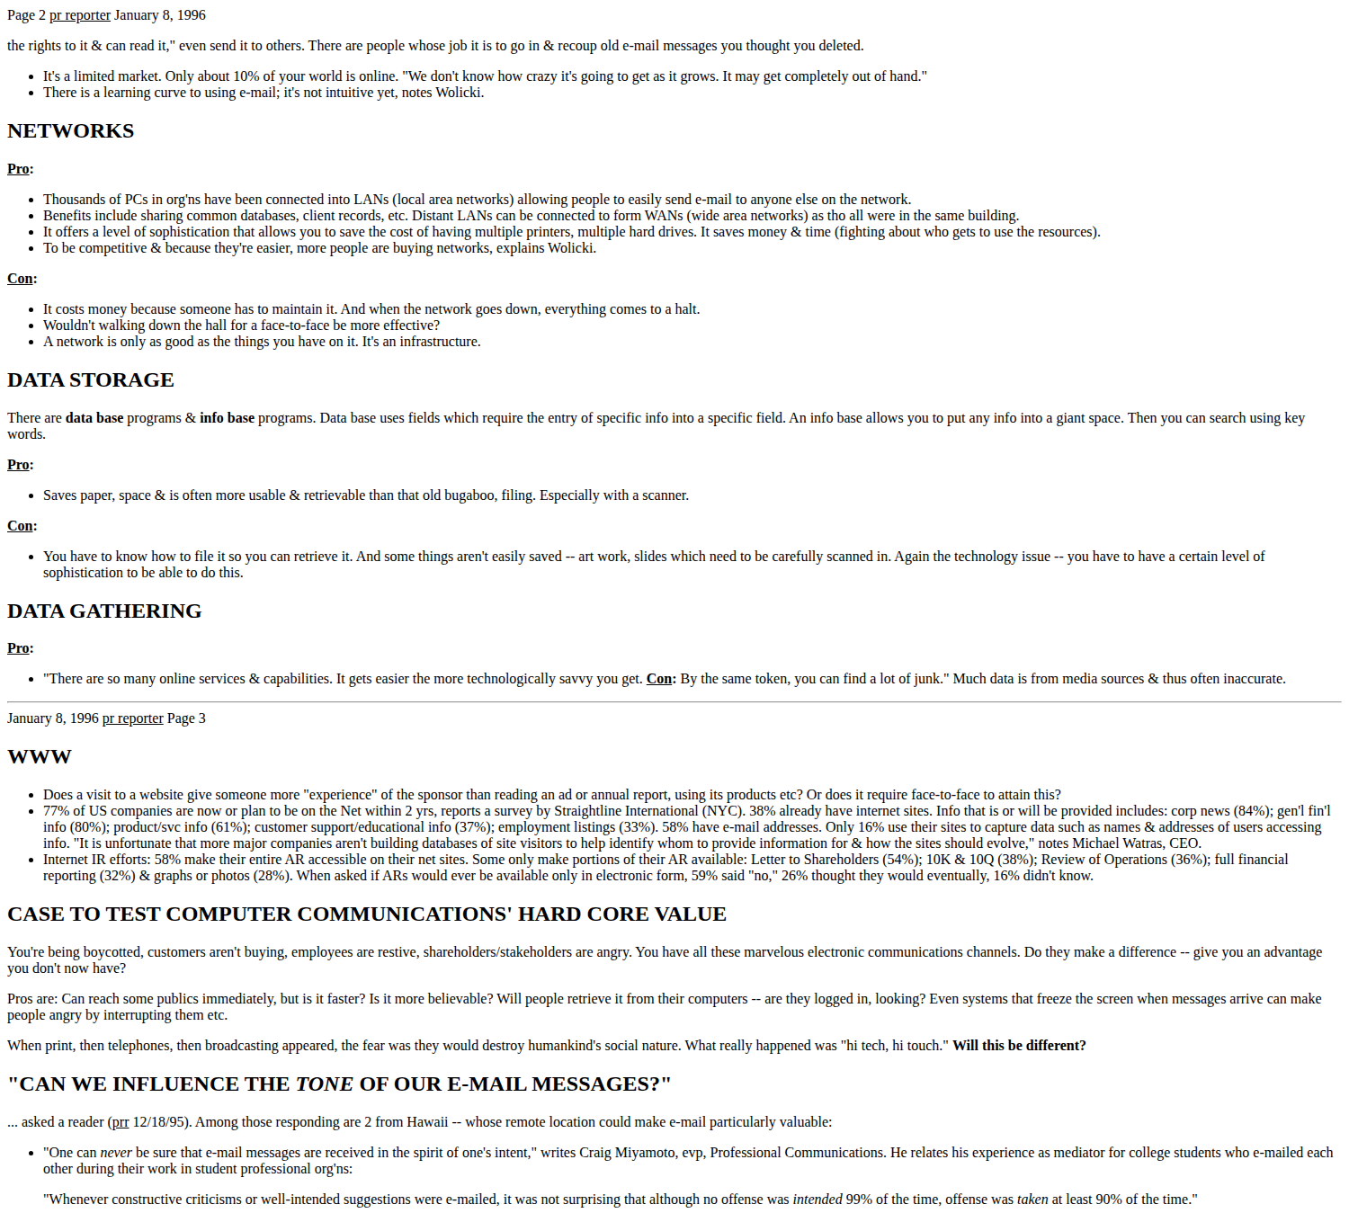Page 2 pr reporter January 8, 1996
the rights to it & can read it," even send it to others. There are people whose job it is to go in & recoup old e-mail messages you thought you deleted.
It's a limited market. Only about 10% of your world is online. "We don't know how crazy it's going to get as it grows. It may get completely out of hand."
There is a learning curve to using e-mail; it's not intuitive yet, notes Wolicki.
NETWORKS
Pro:
Thousands of PCs in org'ns have been connected into LANs (local area networks) allowing people to easily send e-mail to anyone else on the network.
Benefits include sharing common databases, client records, etc. Distant LANs can be connected to form WANs (wide area networks) as tho all were in the same building.
It offers a level of sophistication that allows you to save the cost of having multiple printers, multiple hard drives. It saves money & time (fighting about who gets to use the resources).
To be competitive & because they're easier, more people are buying networks, explains Wolicki.
Con:
It costs money because someone has to maintain it. And when the network goes down, everything comes to a halt.
Wouldn't walking down the hall for a face-to-face be more effective?
A network is only as good as the things you have on it. It's an infrastructure.
DATA STORAGE
There are data base programs & info base programs. Data base uses fields which require the entry of specific info into a specific field. An info base allows you to put any info into a giant space. Then you can search using key words.
Pro:
Saves paper, space & is often more usable & retrievable than that old bugaboo, filing. Especially with a scanner.
Con:
You have to know how to file it so you can retrieve it. And some things aren't easily saved -- art work, slides which need to be carefully scanned in. Again the technology issue -- you have to have a certain level of sophistication to be able to do this.
DATA GATHERING
Pro:
"There are so many online services & capabilities. It gets easier the more technologically savvy you get. Con: By the same token, you can find a lot of junk." Much data is from media sources & thus often inaccurate.
January 8, 1996 pr reporter Page 3
WWW
Does a visit to a website give someone more "experience" of the sponsor than reading an ad or annual report, using its products etc? Or does it require face-to-face to attain this?
77% of US companies are now or plan to be on the Net within 2 yrs, reports a survey by Straightline International (NYC). 38% already have internet sites. Info that is or will be provided includes: corp news (84%); gen'l fin'l info (80%); product/svc info (61%); customer support/educational info (37%); employment listings (33%). 58% have e-mail addresses. Only 16% use their sites to capture data such as names & addresses of users accessing info. "It is unfortunate that more major companies aren't building databases of site visitors to help identify whom to provide information for & how the sites should evolve," notes Michael Watras, CEO.
Internet IR efforts: 58% make their entire AR accessible on their net sites. Some only make portions of their AR available: Letter to Shareholders (54%); 10K & 10Q (38%); Review of Operations (36%); full financial reporting (32%) & graphs or photos (28%). When asked if ARs would ever be available only in electronic form, 59% said "no," 26% thought they would eventually, 16% didn't know.
CASE TO TEST COMPUTER COMMUNICATIONS' HARD CORE VALUE
You're being boycotted, customers aren't buying, employees are restive, shareholders/stakeholders are angry. You have all these marvelous electronic communications channels. Do they make a difference -- give you an advantage you don't now have?
Pros are: Can reach some publics immediately, but is it faster? Is it more believable? Will people retrieve it from their computers -- are they logged in, looking? Even systems that freeze the screen when messages arrive can make people angry by interrupting them etc.
When print, then telephones, then broadcasting appeared, the fear was they would destroy humankind's social nature. What really happened was "hi tech, hi touch." Will this be different?
"CAN WE INFLUENCE THE TONE OF OUR E-MAIL MESSAGES?"
... asked a reader (prr 12/18/95). Among those responding are 2 from Hawaii -- whose remote location could make e-mail particularly valuable:
"One can never be sure that e-mail messages are received in the spirit of one's intent," writes Craig Miyamoto, evp, Professional Communications. He relates his experience as mediator for college students who e-mailed each other during their work in student professional org'ns:
"Whenever constructive criticisms or well-intended suggestions were e-mailed, it was not surprising that although no offense was intended 99% of the time, offense was taken at least 90% of the time."